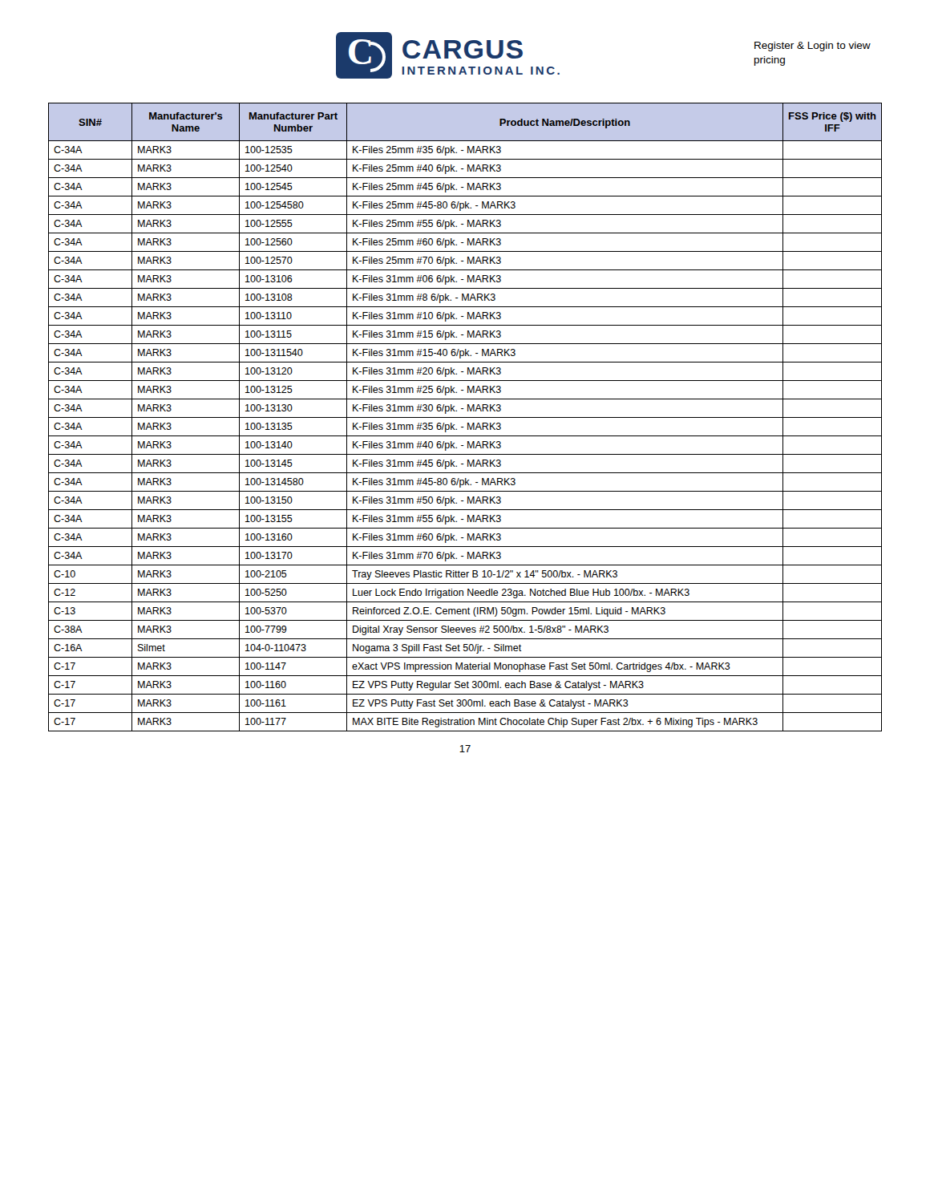CARGUS
INTERNATIONAL INC.
Register & Login to view pricing
| SIN# | Manufacturer's Name | Manufacturer Part Number | Product Name/Description | FSS Price ($) with IFF |
| --- | --- | --- | --- | --- |
| C-34A | MARK3 | 100-12535 | K-Files 25mm #35 6/pk. - MARK3 | |
| C-34A | MARK3 | 100-12540 | K-Files 25mm #40 6/pk. - MARK3 | |
| C-34A | MARK3 | 100-12545 | K-Files 25mm #45 6/pk. - MARK3 | |
| C-34A | MARK3 | 100-1254580 | K-Files 25mm #45-80 6/pk. - MARK3 | |
| C-34A | MARK3 | 100-12555 | K-Files 25mm #55 6/pk. - MARK3 | |
| C-34A | MARK3 | 100-12560 | K-Files 25mm #60 6/pk. - MARK3 | |
| C-34A | MARK3 | 100-12570 | K-Files 25mm #70 6/pk. - MARK3 | |
| C-34A | MARK3 | 100-13106 | K-Files 31mm #06 6/pk. - MARK3 | |
| C-34A | MARK3 | 100-13108 | K-Files 31mm #8 6/pk. - MARK3 | |
| C-34A | MARK3 | 100-13110 | K-Files 31mm #10 6/pk. - MARK3 | |
| C-34A | MARK3 | 100-13115 | K-Files 31mm #15 6/pk. - MARK3 | |
| C-34A | MARK3 | 100-1311540 | K-Files 31mm #15-40 6/pk. - MARK3 | |
| C-34A | MARK3 | 100-13120 | K-Files 31mm #20 6/pk. - MARK3 | |
| C-34A | MARK3 | 100-13125 | K-Files 31mm #25 6/pk. - MARK3 | |
| C-34A | MARK3 | 100-13130 | K-Files 31mm #30 6/pk. - MARK3 | |
| C-34A | MARK3 | 100-13135 | K-Files 31mm #35 6/pk. - MARK3 | |
| C-34A | MARK3 | 100-13140 | K-Files 31mm #40 6/pk. - MARK3 | |
| C-34A | MARK3 | 100-13145 | K-Files 31mm #45 6/pk. - MARK3 | |
| C-34A | MARK3 | 100-1314580 | K-Files 31mm #45-80 6/pk. - MARK3 | |
| C-34A | MARK3 | 100-13150 | K-Files 31mm #50 6/pk. - MARK3 | |
| C-34A | MARK3 | 100-13155 | K-Files 31mm #55 6/pk. - MARK3 | |
| C-34A | MARK3 | 100-13160 | K-Files 31mm #60 6/pk. - MARK3 | |
| C-34A | MARK3 | 100-13170 | K-Files 31mm #70 6/pk. - MARK3 | |
| C-10 | MARK3 | 100-2105 | Tray Sleeves Plastic Ritter B 10-1/2" x 14" 500/bx. - MARK3 | |
| C-12 | MARK3 | 100-5250 | Luer Lock Endo Irrigation Needle 23ga. Notched Blue Hub 100/bx. - MARK3 | |
| C-13 | MARK3 | 100-5370 | Reinforced Z.O.E. Cement (IRM) 50gm. Powder 15ml. Liquid - MARK3 | |
| C-38A | MARK3 | 100-7799 | Digital Xray Sensor Sleeves #2 500/bx. 1-5/8x8" - MARK3 | |
| C-16A | Silmet | 104-0-110473 | Nogama 3 Spill Fast Set 50/jr. - Silmet | |
| C-17 | MARK3 | 100-1147 | eXact VPS Impression Material Monophase Fast Set 50ml. Cartridges 4/bx. - MARK3 | |
| C-17 | MARK3 | 100-1160 | EZ VPS Putty Regular Set 300ml. each Base & Catalyst - MARK3 | |
| C-17 | MARK3 | 100-1161 | EZ VPS Putty Fast Set 300ml. each Base & Catalyst - MARK3 | |
| C-17 | MARK3 | 100-1177 | MAX BITE Bite Registration Mint Chocolate Chip Super Fast 2/bx. + 6 Mixing Tips - MARK3 | |
17